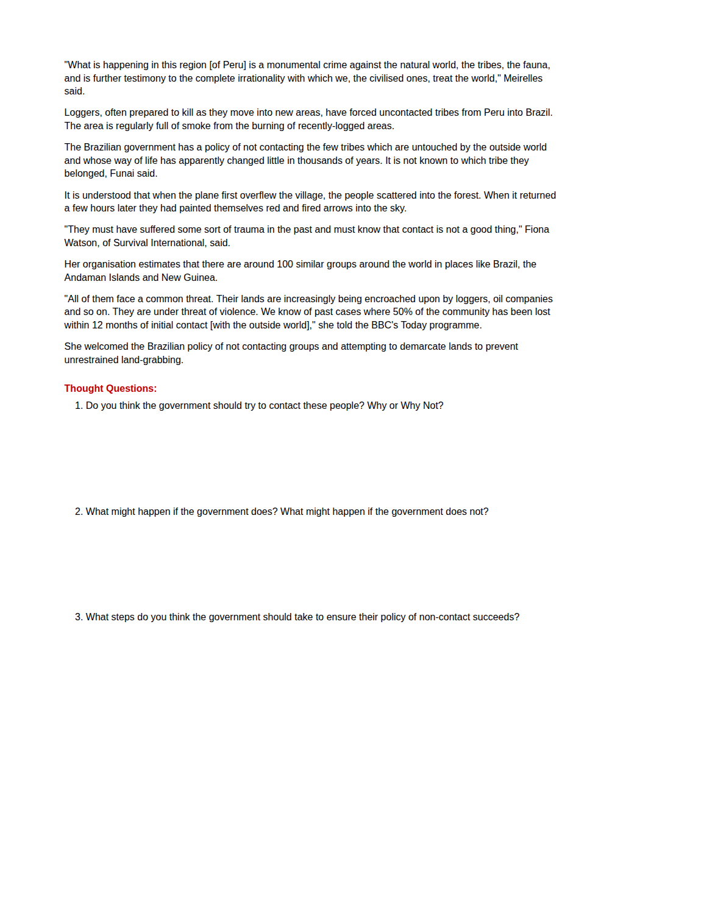"What is happening in this region [of Peru] is a monumental crime against the natural world, the tribes, the fauna, and is further testimony to the complete irrationality with which we, the civilised ones, treat the world," Meirelles said.
Loggers, often prepared to kill as they move into new areas, have forced uncontacted tribes from Peru into Brazil. The area is regularly full of smoke from the burning of recently-logged areas.
The Brazilian government has a policy of not contacting the few tribes which are untouched by the outside world and whose way of life has apparently changed little in thousands of years. It is not known to which tribe they belonged, Funai said.
It is understood that when the plane first overflew the village, the people scattered into the forest. When it returned a few hours later they had painted themselves red and fired arrows into the sky.
"They must have suffered some sort of trauma in the past and must know that contact is not a good thing," Fiona Watson, of Survival International, said.
Her organisation estimates that there are around 100 similar groups around the world in places like Brazil, the Andaman Islands and New Guinea.
"All of them face a common threat. Their lands are increasingly being encroached upon by loggers, oil companies and so on. They are under threat of violence. We know of past cases where 50% of the community has been lost within 12 months of initial contact [with the outside world]," she told the BBC's Today programme.
She welcomed the Brazilian policy of not contacting groups and attempting to demarcate lands to prevent unrestrained land-grabbing.
Thought Questions:
Do you think the government should try to contact these people? Why or Why Not?
What might happen if the government does? What might happen if the government does not?
What steps do you think the government should take to ensure their policy of non-contact succeeds?